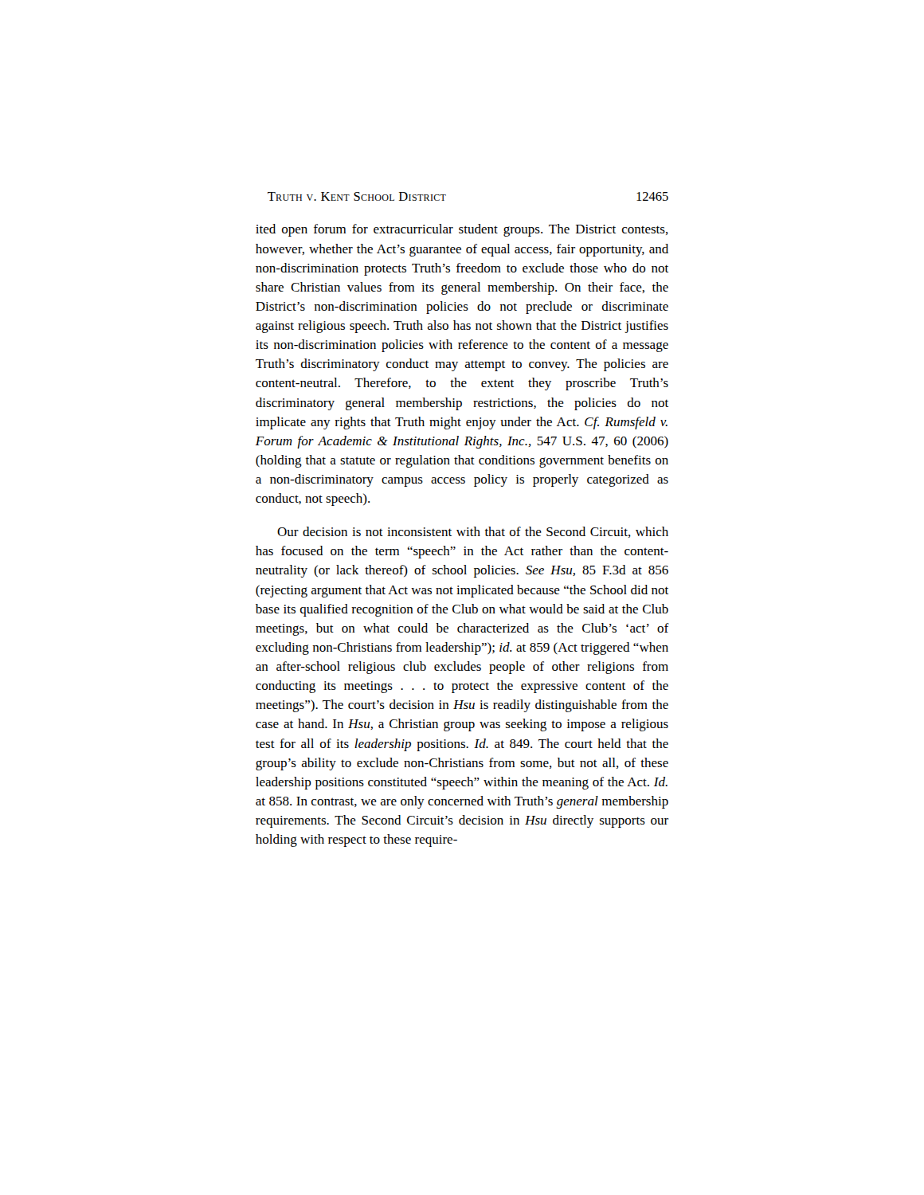Truth v. Kent School District 12465
ited open forum for extracurricular student groups. The District contests, however, whether the Act’s guarantee of equal access, fair opportunity, and non-discrimination protects Truth’s freedom to exclude those who do not share Christian values from its general membership. On their face, the District’s non-discrimination policies do not preclude or discriminate against religious speech. Truth also has not shown that the District justifies its non-discrimination policies with reference to the content of a message Truth’s discriminatory conduct may attempt to convey. The policies are content-neutral. Therefore, to the extent they proscribe Truth’s discriminatory general membership restrictions, the policies do not implicate any rights that Truth might enjoy under the Act. Cf. Rumsfeld v. Forum for Academic & Institutional Rights, Inc., 547 U.S. 47, 60 (2006) (holding that a statute or regulation that conditions government benefits on a non-discriminatory campus access policy is properly categorized as conduct, not speech).
Our decision is not inconsistent with that of the Second Circuit, which has focused on the term “speech” in the Act rather than the content-neutrality (or lack thereof) of school policies. See Hsu, 85 F.3d at 856 (rejecting argument that Act was not implicated because “the School did not base its qualified recognition of the Club on what would be said at the Club meetings, but on what could be characterized as the Club’s ‘act’ of excluding non-Christians from leadership”); id. at 859 (Act triggered “when an after-school religious club excludes people of other religions from conducting its meetings . . . to protect the expressive content of the meetings”). The court’s decision in Hsu is readily distinguishable from the case at hand. In Hsu, a Christian group was seeking to impose a religious test for all of its leadership positions. Id. at 849. The court held that the group’s ability to exclude non-Christians from some, but not all, of these leadership positions constituted “speech” within the meaning of the Act. Id. at 858. In contrast, we are only concerned with Truth’s general membership requirements. The Second Circuit’s decision in Hsu directly supports our holding with respect to these require-